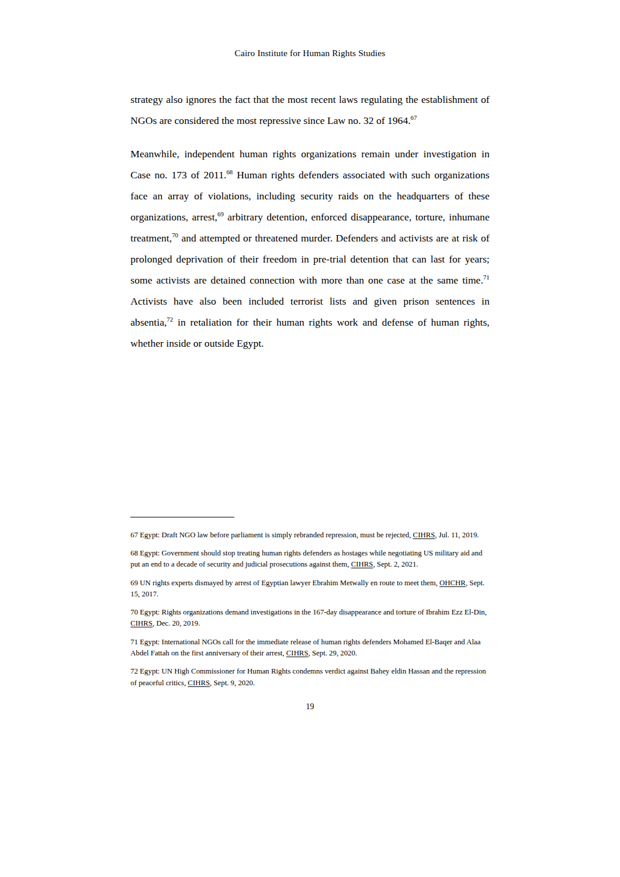Cairo Institute for Human Rights Studies
strategy also ignores the fact that the most recent laws regulating the establishment of NGOs are considered the most repressive since Law no. 32 of 1964.67
Meanwhile, independent human rights organizations remain under investigation in Case no. 173 of 2011.68 Human rights defenders associated with such organizations face an array of violations, including security raids on the headquarters of these organizations, arrest,69 arbitrary detention, enforced disappearance, torture, inhumane treatment,70 and attempted or threatened murder. Defenders and activists are at risk of prolonged deprivation of their freedom in pre-trial detention that can last for years; some activists are detained connection with more than one case at the same time.71 Activists have also been included terrorist lists and given prison sentences in absentia,72 in retaliation for their human rights work and defense of human rights, whether inside or outside Egypt.
67 Egypt: Draft NGO law before parliament is simply rebranded repression, must be rejected, CIHRS, Jul. 11, 2019.
68 Egypt: Government should stop treating human rights defenders as hostages while negotiating US military aid and put an end to a decade of security and judicial prosecutions against them, CIHRS, Sept. 2, 2021.
69 UN rights experts dismayed by arrest of Egyptian lawyer Ebrahim Metwally en route to meet them, OHCHR, Sept. 15, 2017.
70 Egypt: Rights organizations demand investigations in the 167-day disappearance and torture of Ibrahim Ezz El-Din, CIHRS, Dec. 20, 2019.
71 Egypt: International NGOs call for the immediate release of human rights defenders Mohamed El-Baqer and Alaa Abdel Fattah on the first anniversary of their arrest, CIHRS, Sept. 29, 2020.
72 Egypt: UN High Commissioner for Human Rights condemns verdict against Bahey eldin Hassan and the repression of peaceful critics, CIHRS, Sept. 9, 2020.
19